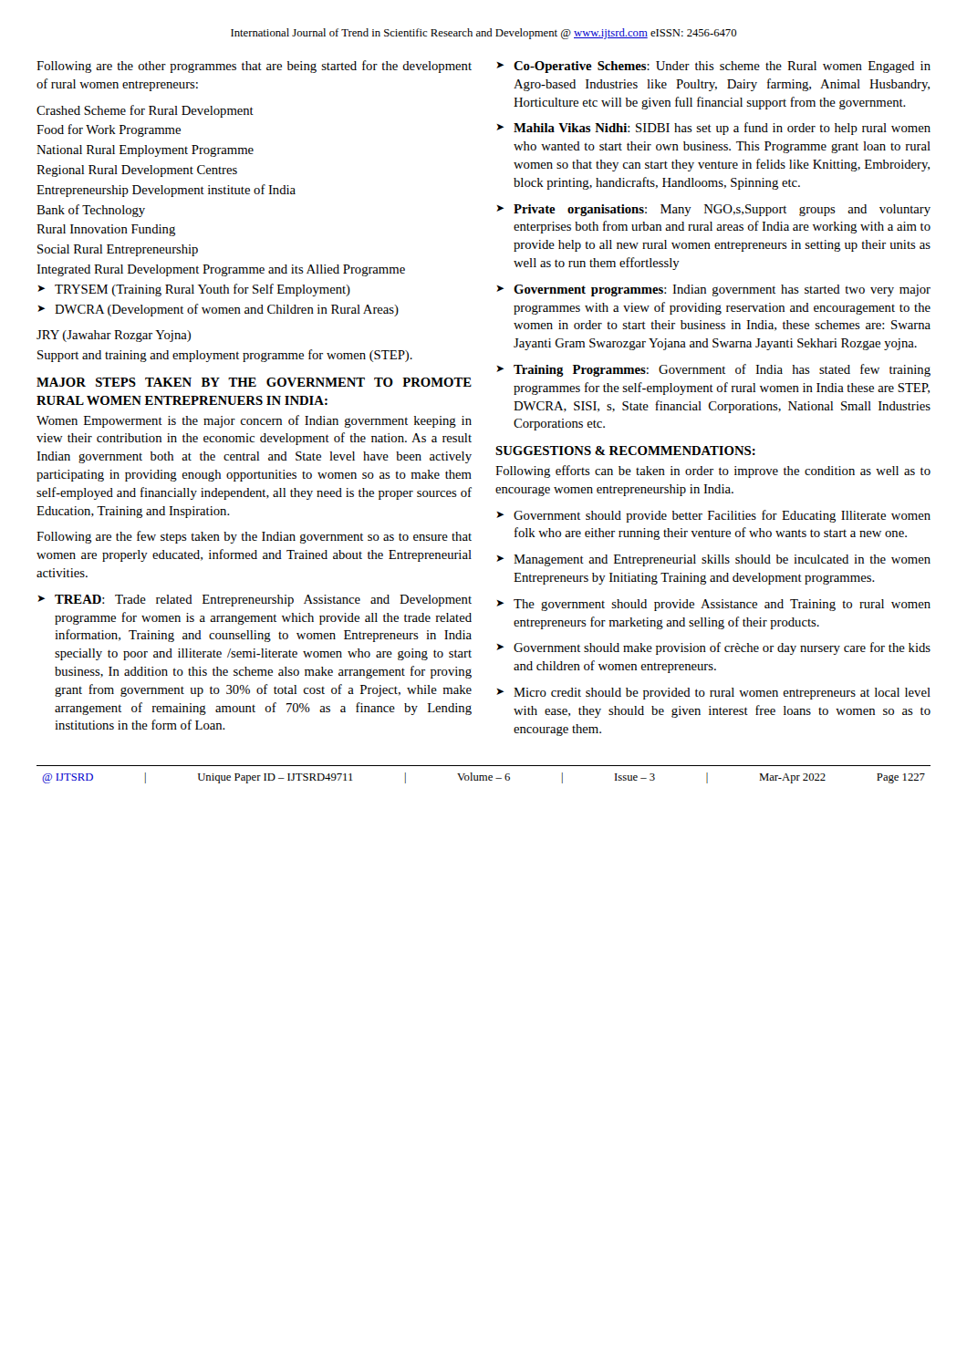International Journal of Trend in Scientific Research and Development @ www.ijtsrd.com eISSN: 2456-6470
Following are the other programmes that are being started for the development of rural women entrepreneurs:
Crashed Scheme for Rural Development
Food for Work Programme
National Rural Employment Programme
Regional Rural Development Centres
Entrepreneurship Development institute of India
Bank of Technology
Rural Innovation Funding
Social Rural Entrepreneurship
Integrated Rural Development Programme and its Allied Programme
TRYSEM (Training Rural Youth for Self Employment)
DWCRA (Development of women and Children in Rural Areas)
JRY (Jawahar Rozgar Yojna)
Support and training and employment programme for women (STEP).
Major steps taken by the government to promote rural women entreprenuers in India:
Women Empowerment is the major concern of Indian government keeping in view their contribution in the economic development of the nation. As a result Indian government both at the central and State level have been actively participating in providing enough opportunities to women so as to make them self-employed and financially independent, all they need is the proper sources of Education, Training and Inspiration.
Following are the few steps taken by the Indian government so as to ensure that women are properly educated, informed and Trained about the Entrepreneurial activities.
TREAD: Trade related Entrepreneurship Assistance and Development programme for women is a arrangement which provide all the trade related information, Training and counselling to women Entrepreneurs in India specially to poor and illiterate /semi-literate women who are going to start business, In addition to this the scheme also make arrangement for proving grant from government up to 30% of total cost of a Project, while make arrangement of remaining amount of 70% as a finance by Lending institutions in the form of Loan.
Co-Operative Schemes: Under this scheme the Rural women Engaged in Agro-based Industries like Poultry, Dairy farming, Animal Husbandry, Horticulture etc will be given full financial support from the government.
Mahila Vikas Nidhi: SIDBI has set up a fund in order to help rural women who wanted to start their own business. This Programme grant loan to rural women so that they can start they venture in felids like Knitting, Embroidery, block printing, handicrafts, Handlooms, Spinning etc.
Private organisations: Many NGO,s,Support groups and voluntary enterprises both from urban and rural areas of India are working with a aim to provide help to all new rural women entrepreneurs in setting up their units as well as to run them effortlessly
Government programmes: Indian government has started two very major programmes with a view of providing reservation and encouragement to the women in order to start their business in India, these schemes are: Swarna Jayanti Gram Swarozgar Yojana and Swarna Jayanti Sekhari Rozgae yojna.
Training Programmes: Government of India has stated few training programmes for the self-employment of rural women in India these are STEP, DWCRA, SISI, s, State financial Corporations, National Small Industries Corporations etc.
Suggestions & Recommendations:
Following efforts can be taken in order to improve the condition as well as to encourage women entrepreneurship in India.
Government should provide better Facilities for Educating Illiterate women folk who are either running their venture of who wants to start a new one.
Management and Entrepreneurial skills should be inculcated in the women Entrepreneurs by Initiating Training and development programmes.
The government should provide Assistance and Training to rural women entrepreneurs for marketing and selling of their products.
Government should make provision of crèche or day nursery care for the kids and children of women entrepreneurs.
Micro credit should be provided to rural women entrepreneurs at local level with ease, they should be given interest free loans to women so as to encourage them.
@ IJTSRD | Unique Paper ID – IJTSRD49711 | Volume – 6 | Issue – 3 | Mar-Apr 2022 Page 1227